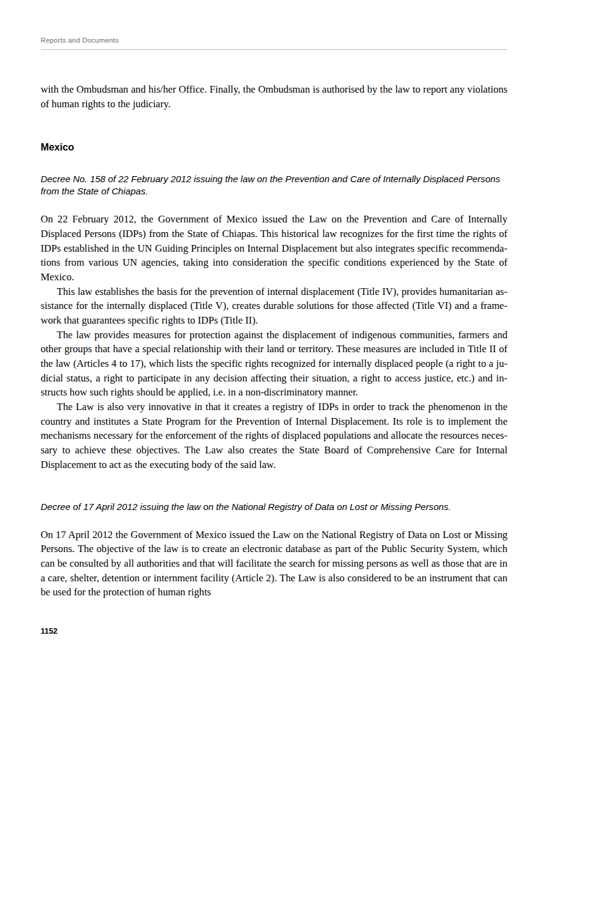Reports and Documents
with the Ombudsman and his/her Office. Finally, the Ombudsman is authorised by the law to report any violations of human rights to the judiciary.
Mexico
Decree No. 158 of 22 February 2012 issuing the law on the Prevention and Care of Internally Displaced Persons from the State of Chiapas.
On 22 February 2012, the Government of Mexico issued the Law on the Prevention and Care of Internally Displaced Persons (IDPs) from the State of Chiapas. This historical law recognizes for the first time the rights of IDPs established in the UN Guiding Principles on Internal Displacement but also integrates specific recommendations from various UN agencies, taking into consideration the specific conditions experienced by the State of Mexico.
This law establishes the basis for the prevention of internal displacement (Title IV), provides humanitarian assistance for the internally displaced (Title V), creates durable solutions for those affected (Title VI) and a framework that guarantees specific rights to IDPs (Title II).
The law provides measures for protection against the displacement of indigenous communities, farmers and other groups that have a special relationship with their land or territory. These measures are included in Title II of the law (Articles 4 to 17), which lists the specific rights recognized for internally displaced people (a right to a judicial status, a right to participate in any decision affecting their situation, a right to access justice, etc.) and instructs how such rights should be applied, i.e. in a non-discriminatory manner.
The Law is also very innovative in that it creates a registry of IDPs in order to track the phenomenon in the country and institutes a State Program for the Prevention of Internal Displacement. Its role is to implement the mechanisms necessary for the enforcement of the rights of displaced populations and allocate the resources necessary to achieve these objectives. The Law also creates the State Board of Comprehensive Care for Internal Displacement to act as the executing body of the said law.
Decree of 17 April 2012 issuing the law on the National Registry of Data on Lost or Missing Persons.
On 17 April 2012 the Government of Mexico issued the Law on the National Registry of Data on Lost or Missing Persons. The objective of the law is to create an electronic database as part of the Public Security System, which can be consulted by all authorities and that will facilitate the search for missing persons as well as those that are in a care, shelter, detention or internment facility (Article 2). The Law is also considered to be an instrument that can be used for the protection of human rights
1152